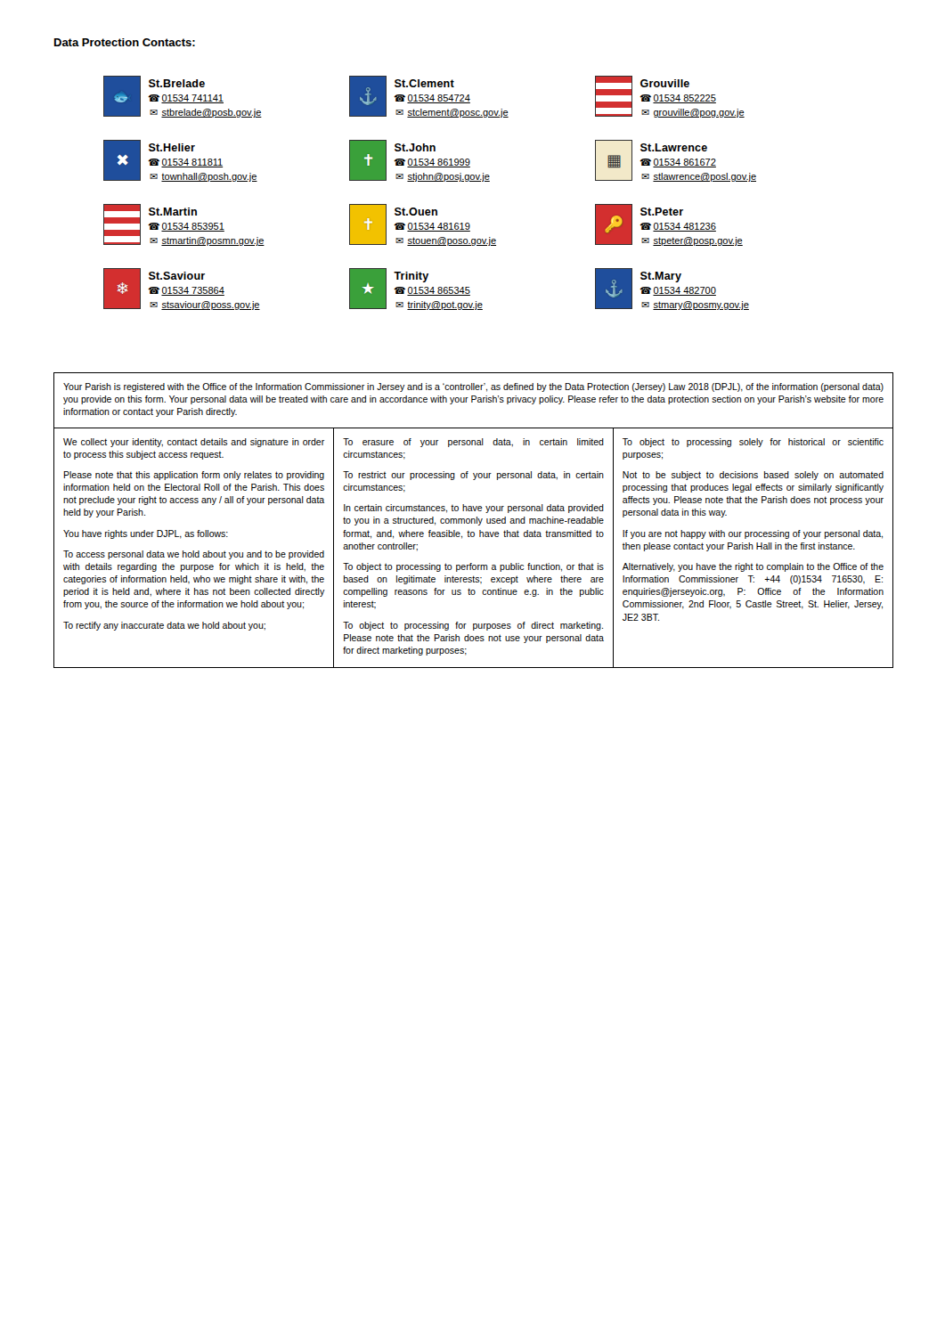Data Protection Contacts:
| 🐟 St.Brelade ☎ 01534 741141 ✉ stbrelade@posb.gov.je | ⚓ St.Clement ☎ 01534 854724 ✉ stclement@posc.gov.je | Grouville ☎ 01534 852225 ✉ grouville@pog.gov.je |
| ✖ St.Helier ☎ 01534 811811 ✉ townhall@posh.gov.je | ✝ St.John ☎ 01534 861999 ✉ stjohn@posj.gov.je | ▦ St.Lawrence ☎ 01534 861672 ✉ stlawrence@posl.gov.je |
| St.Martin ☎ 01534 853951 ✉ stmartin@posmn.gov.je | ✝ St.Ouen ☎ 01534 481619 ✉ stouen@poso.gov.je | 🔑 St.Peter ☎ 01534 481236 ✉ stpeter@posp.gov.je |
| ❄ St.Saviour ☎ 01534 735864 ✉ stsaviour@poss.gov.je | ★ Trinity ☎ 01534 865345 ✉ trinity@pot.gov.je | ⚓ St.Mary ☎ 01534 482700 ✉ stmary@posmy.gov.je |
Your Parish is registered with the Office of the Information Commissioner in Jersey and is a ‘controller’, as defined by the Data Protection (Jersey) Law 2018 (DPJL), of the information (personal data) you provide on this form. Your personal data will be treated with care and in accordance with your Parish’s privacy policy. Please refer to the data protection section on your Parish’s website for more information or contact your Parish directly.
| We collect your identity, contact details and signature in order to process this subject access request. Please note that this application form only relates to providing information held on the Electoral Roll of the Parish. This does not preclude your right to access any / all of your personal data held by your Parish. You have rights under DJPL, as follows: To access personal data we hold about you and to be provided with details regarding the purpose for which it is held, the categories of information held, who we might share it with, the period it is held and, where it has not been collected directly from you, the source of the information we hold about you; To rectify any inaccurate data we hold about you; | To erasure of your personal data, in certain limited circumstances; To restrict our processing of your personal data, in certain circumstances; In certain circumstances, to have your personal data provided to you in a structured, commonly used and machine-readable format, and, where feasible, to have that data transmitted to another controller; To object to processing to perform a public function, or that is based on legitimate interests; except where there are compelling reasons for us to continue e.g. in the public interest; To object to processing for purposes of direct marketing. Please note that the Parish does not use your personal data for direct marketing purposes; | To object to processing solely for historical or scientific purposes; Not to be subject to decisions based solely on automated processing that produces legal effects or similarly significantly affects you. Please note that the Parish does not process your personal data in this way. If you are not happy with our processing of your personal data, then please contact your Parish Hall in the first instance. Alternatively, you have the right to complain to the Office of the Information Commissioner T: +44 (0)1534 716530, E: enquiries@jerseyoic.org, P: Office of the Information Commissioner, 2nd Floor, 5 Castle Street, St. Helier, Jersey, JE2 3BT. |